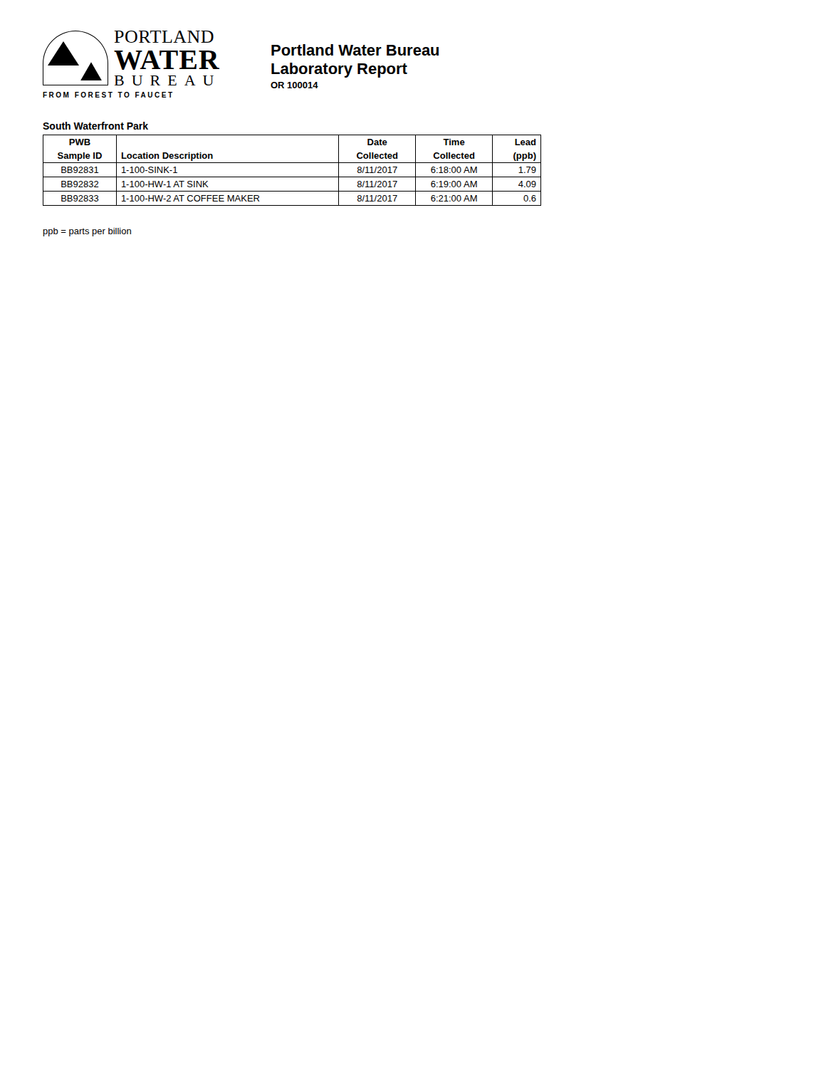PORTLAND
WATER
BUREAU
FROM FOREST TO FAUCET
Portland Water Bureau
Laboratory Report
OR 100014
South Waterfront Park
| PWB | | Date | Time | Lead |
| --- | --- | --- | --- | --- |
| Sample ID | Location Description | Collected | Collected | (ppb) |
| BB92831 | 1-100-SINK-1 | 8/11/2017 | 6:18:00 AM | 1.79 |
| BB92832 | 1-100-HW-1 AT SINK | 8/11/2017 | 6:19:00 AM | 4.09 |
| BB92833 | 1-100-HW-2 AT COFFEE MAKER | 8/11/2017 | 6:21:00 AM | 0.6 |
ppb = parts per billion